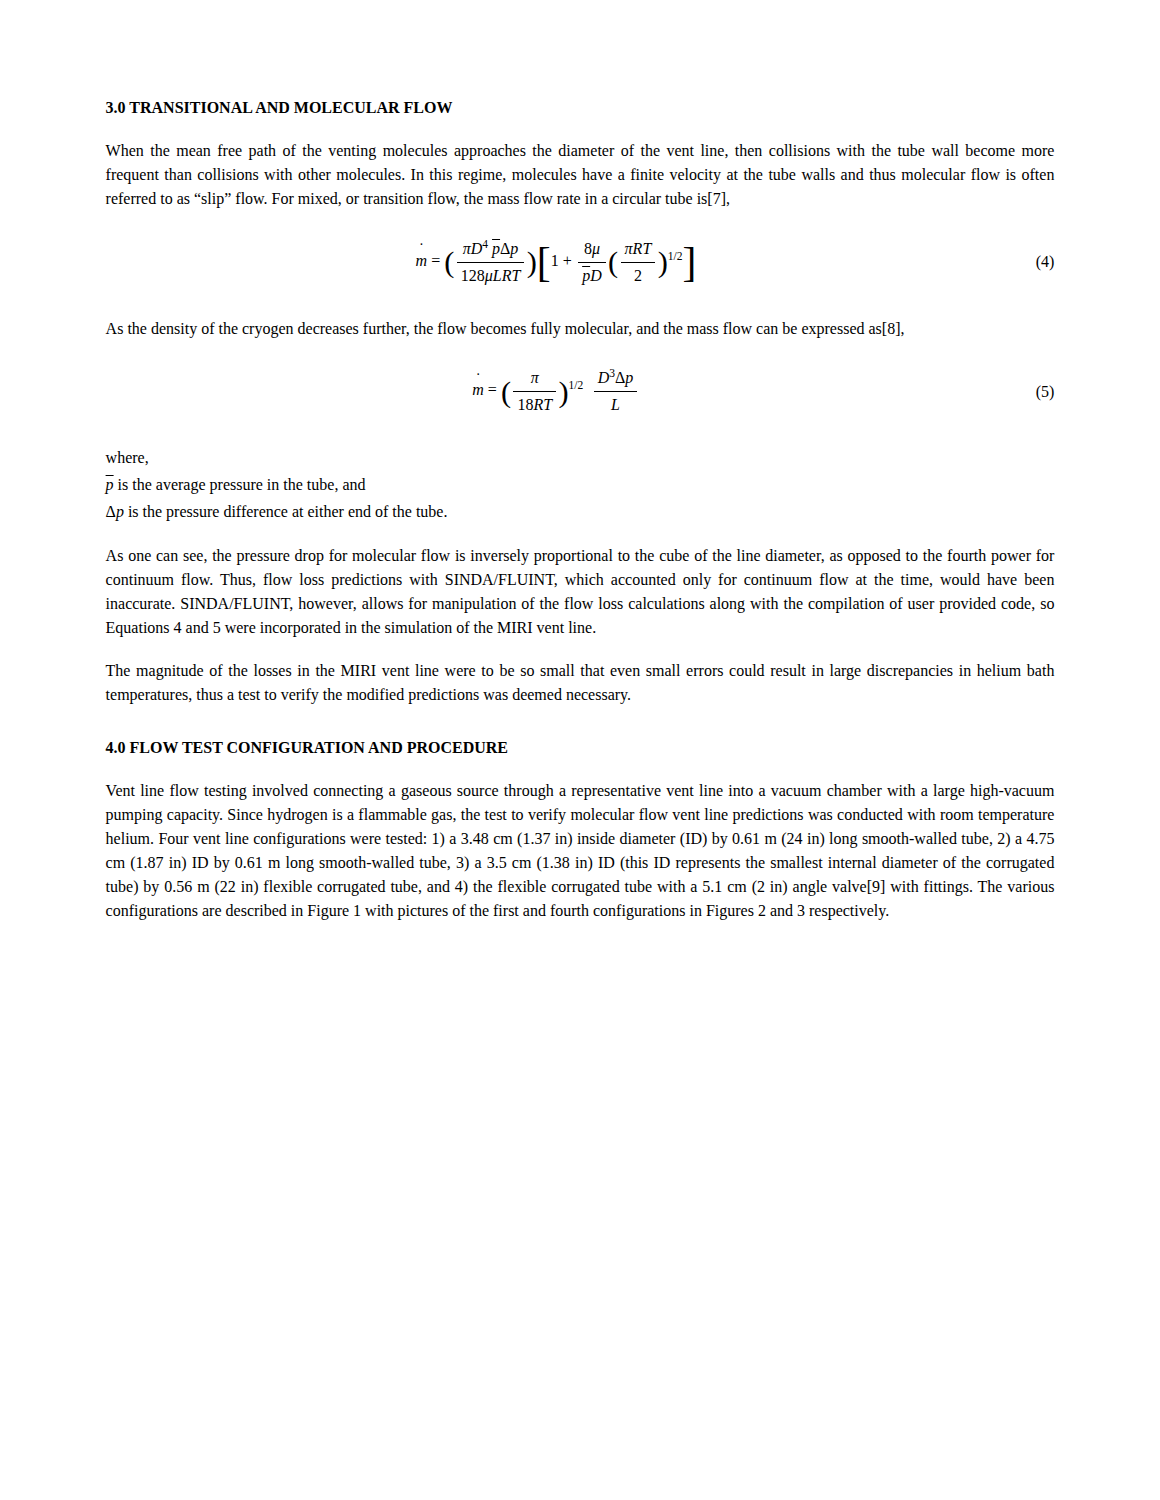3.0 TRANSITIONAL AND MOLECULAR FLOW
When the mean free path of the venting molecules approaches the diameter of the vent line, then collisions with the tube wall become more frequent than collisions with other molecules. In this regime, molecules have a finite velocity at the tube walls and thus molecular flow is often referred to as “slip” flow. For mixed, or transition flow, the mass flow rate in a circular tube is[7],
m = (πD4 p Δp 128μLRT)[1 + 8μ pD(πRT 2)1/2]
(4)
As the density of the cryogen decreases further, the flow becomes fully molecular, and the mass flow can be expressed as[8],
m = (π 18RT)1/2 D3Δp L
(5)
where,
p is the average pressure in the tube, and
Δp is the pressure difference at either end of the tube.
As one can see, the pressure drop for molecular flow is inversely proportional to the cube of the line diameter, as opposed to the fourth power for continuum flow. Thus, flow loss predictions with SINDA/FLUINT, which accounted only for continuum flow at the time, would have been inaccurate. SINDA/FLUINT, however, allows for manipulation of the flow loss calculations along with the compilation of user provided code, so Equations 4 and 5 were incorporated in the simulation of the MIRI vent line.
The magnitude of the losses in the MIRI vent line were to be so small that even small errors could result in large discrepancies in helium bath temperatures, thus a test to verify the modified predictions was deemed necessary.
4.0 FLOW TEST CONFIGURATION AND PROCEDURE
Vent line flow testing involved connecting a gaseous source through a representative vent line into a vacuum chamber with a large high-vacuum pumping capacity. Since hydrogen is a flammable gas, the test to verify molecular flow vent line predictions was conducted with room temperature helium. Four vent line configurations were tested: 1) a 3.48 cm (1.37 in) inside diameter (ID) by 0.61 m (24 in) long smooth-walled tube, 2) a 4.75 cm (1.87 in) ID by 0.61 m long smooth-walled tube, 3) a 3.5 cm (1.38 in) ID (this ID represents the smallest internal diameter of the corrugated tube) by 0.56 m (22 in) flexible corrugated tube, and 4) the flexible corrugated tube with a 5.1 cm (2 in) angle valve[9] with fittings. The various configurations are described in Figure 1 with pictures of the first and fourth configurations in Figures 2 and 3 respectively.